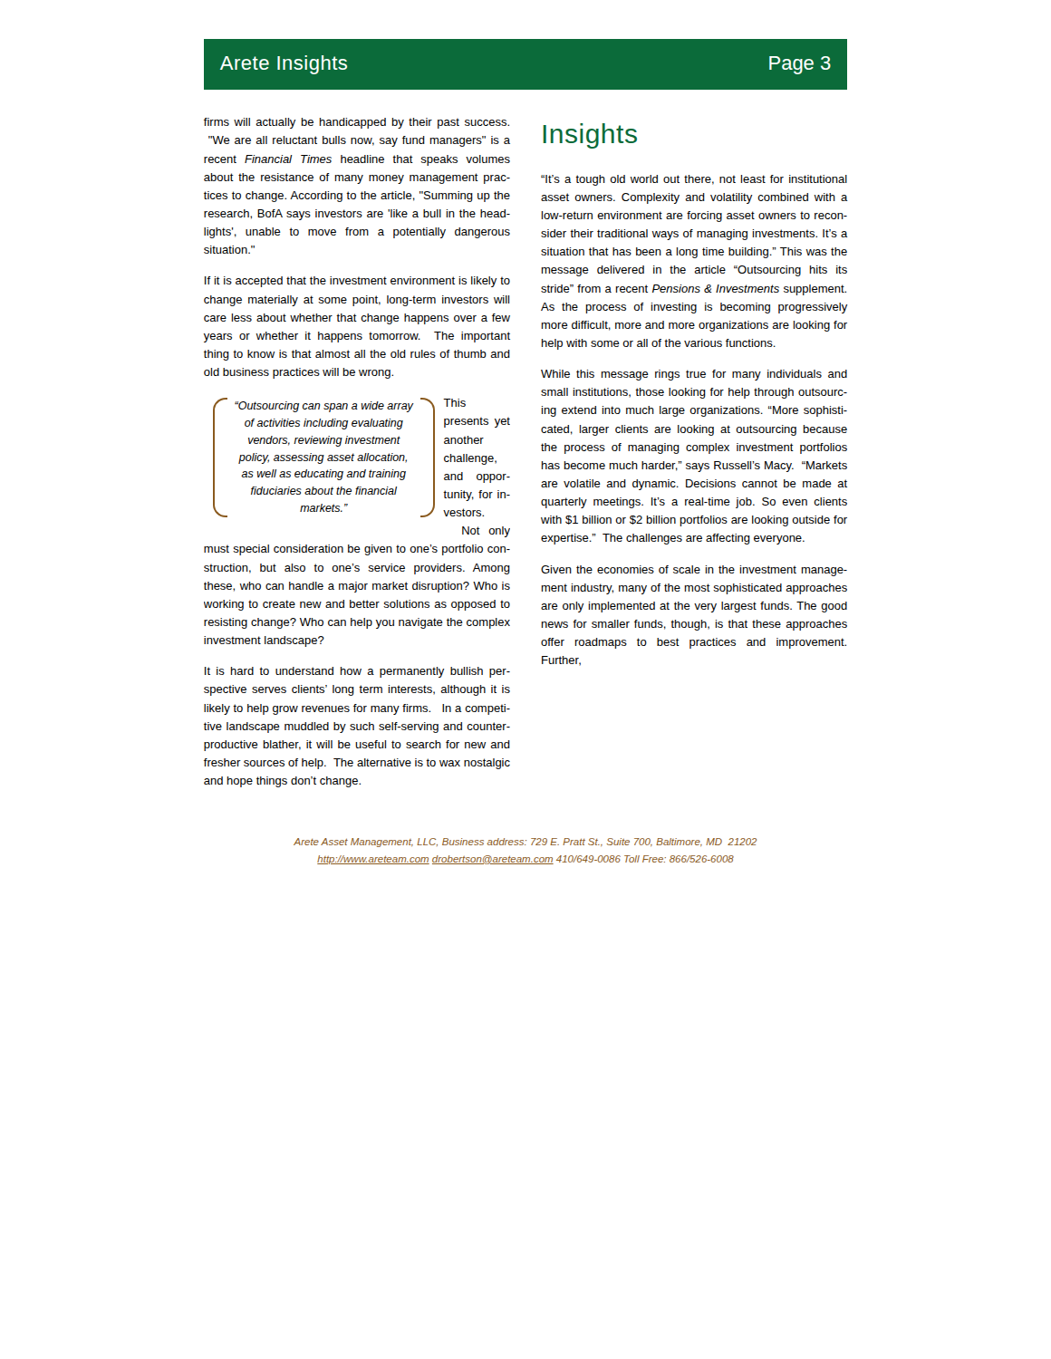Arete Insights
Page 3
firms will actually be handicapped by their past success. "We are all reluctant bulls now, say fund managers" is a recent Financial Times headline that speaks volumes about the resistance of many money management practices to change. According to the article, "Summing up the research, BofA says investors are 'like a bull in the headlights', unable to move from a potentially dangerous situation."
If it is accepted that the investment environment is likely to change materially at some point, long-term investors will care less about whether that change happens over a few years or whether it happens tomorrow. The important thing to know is that almost all the old rules of thumb and old business practices will be wrong.
“Outsourcing can span a wide array of activities including evaluating vendors, reviewing investment policy, assessing asset allocation, as well as educating and training fiduciaries about the financial markets.”
This presents yet another challenge, and opportunity, for investors. Not only must special consideration be given to one’s portfolio construction, but also to one’s service providers. Among these, who can handle a major market disruption? Who is working to create new and better solutions as opposed to resisting change? Who can help you navigate the complex investment landscape?
It is hard to understand how a permanently bullish perspective serves clients’ long term interests, although it is likely to help grow revenues for many firms. In a competitive landscape muddled by such self-serving and counterproductive blather, it will be useful to search for new and fresher sources of help. The alternative is to wax nostalgic and hope things don’t change.
Insights
“It’s a tough old world out there, not least for institutional asset owners. Complexity and volatility combined with a low-return environment are forcing asset owners to reconsider their traditional ways of managing investments. It’s a situation that has been a long time building.” This was the message delivered in the article “Outsourcing hits its stride” from a recent Pensions & Investments supplement. As the process of investing is becoming progressively more difficult, more and more organizations are looking for help with some or all of the various functions.
While this message rings true for many individuals and small institutions, those looking for help through outsourcing extend into much large organizations. “More sophisticated, larger clients are looking at outsourcing because the process of managing complex investment portfolios has become much harder,” says Russell’s Macy. “Markets are volatile and dynamic. Decisions cannot be made at quarterly meetings. It’s a real-time job. So even clients with $1 billion or $2 billion portfolios are looking outside for expertise.” The challenges are affecting everyone.
Given the economies of scale in the investment management industry, many of the most sophisticated approaches are only implemented at the very largest funds. The good news for smaller funds, though, is that these approaches offer roadmaps to best practices and improvement. Further,
Arete Asset Management, LLC, Business address: 729 E. Pratt St., Suite 700, Baltimore, MD 21202
http://www.areteam.com drobertson@areteam.com 410/649-0086 Toll Free: 866/526-6008